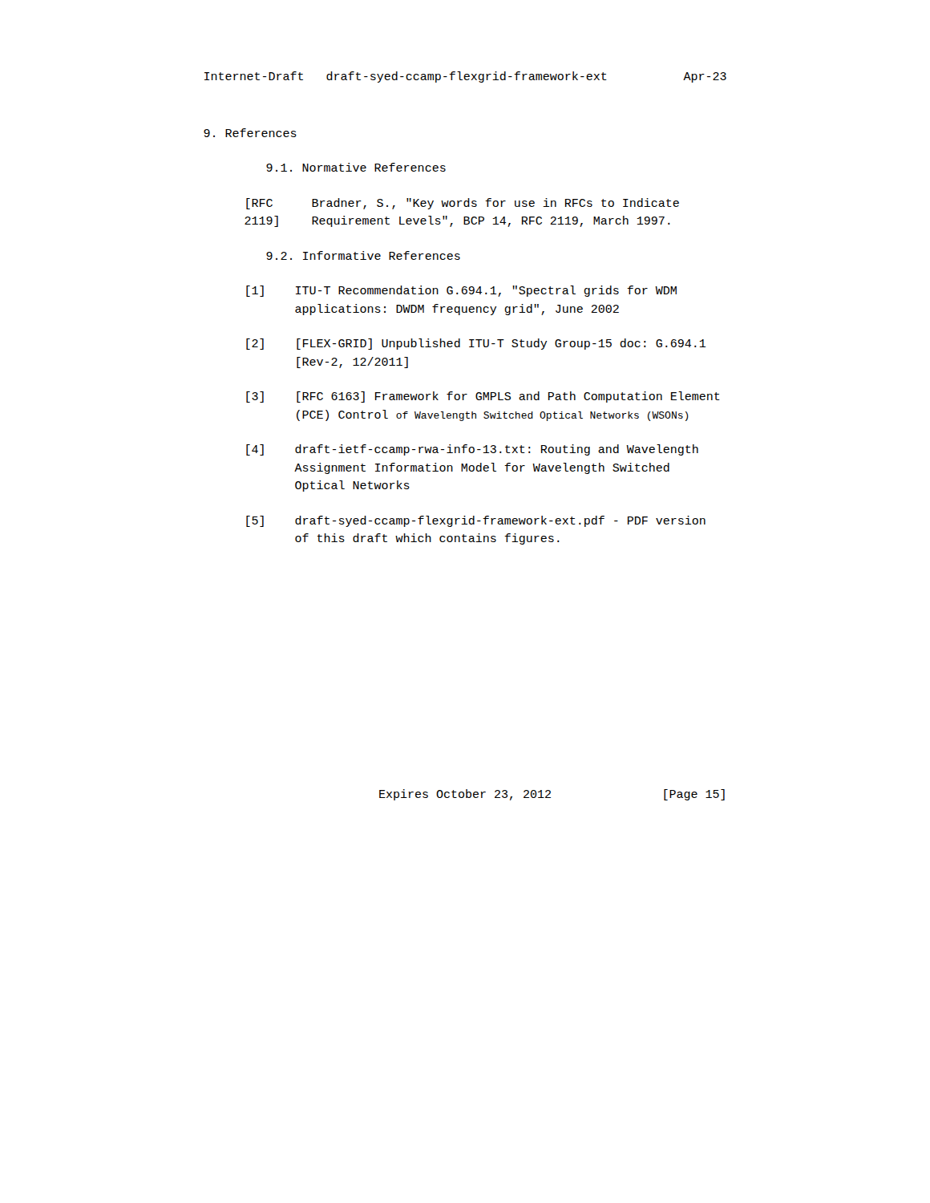Internet-Draft draft-syed-ccamp-flexgrid-framework-ext
Apr-23
9. References
9.1. Normative References
[RFC 2119] Bradner, S., "Key words for use in RFCs to Indicate Requirement Levels", BCP 14, RFC 2119, March 1997.
9.2. Informative References
[1] ITU-T Recommendation G.694.1, "Spectral grids for WDM applications: DWDM frequency grid", June 2002
[2][FLEX-GRID] Unpublished ITU-T Study Group-15 doc: G.694.1 [Rev-2, 12/2011]
[3][RFC 6163] Framework for GMPLS and Path Computation Element (PCE) Control of Wavelength Switched Optical Networks (WSONs)
[4] draft-ietf-ccamp-rwa-info-13.txt: Routing and Wavelength Assignment Information Model for Wavelength Switched Optical Networks
[5] draft-syed-ccamp-flexgrid-framework-ext.pdf - PDF version of this draft which contains figures.
Expires October 23, 2012 [Page 15]